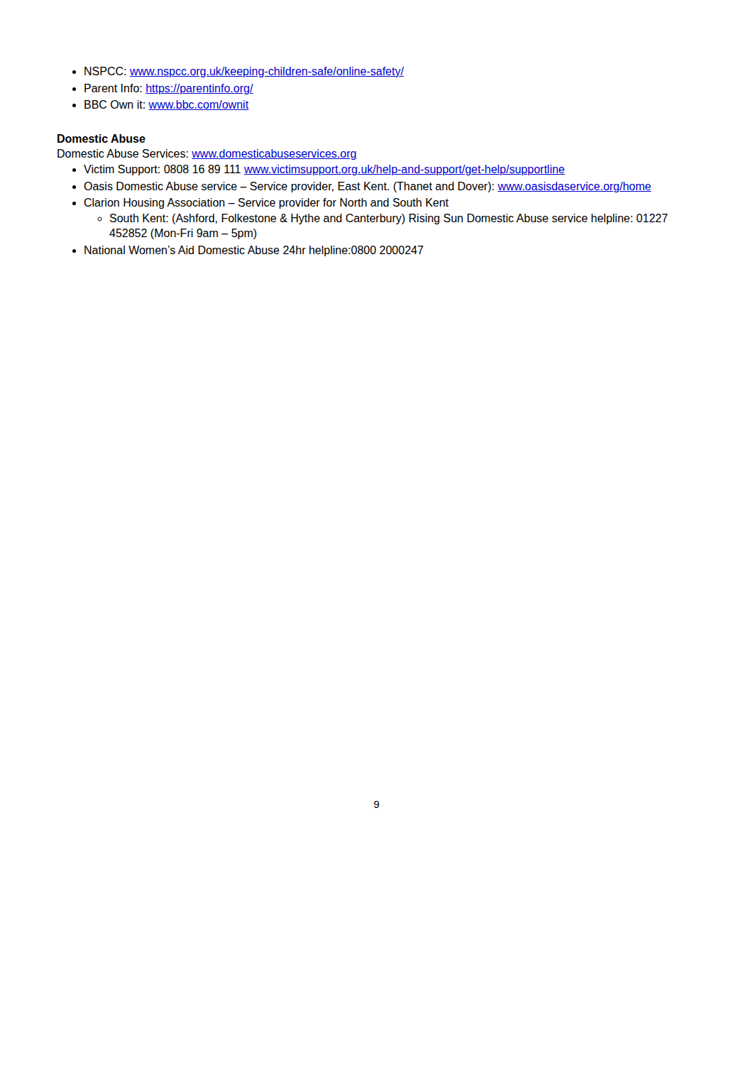NSPCC: www.nspcc.org.uk/keeping-children-safe/online-safety/
Parent Info: https://parentinfo.org/
BBC Own it: www.bbc.com/ownit
Domestic Abuse
Domestic Abuse Services: www.domesticabuseservices.org
Victim Support: 0808 16 89 111 www.victimsupport.org.uk/help-and-support/get-help/supportline
Oasis Domestic Abuse service – Service provider, East Kent. (Thanet and Dover): www.oasisdaservice.org/home
Clarion Housing Association – Service provider for North and South Kent
South Kent: (Ashford, Folkestone & Hythe and Canterbury) Rising Sun Domestic Abuse service helpline: 01227 452852 (Mon-Fri 9am – 5pm)
National Women’s Aid Domestic Abuse 24hr helpline:0800 2000247
9